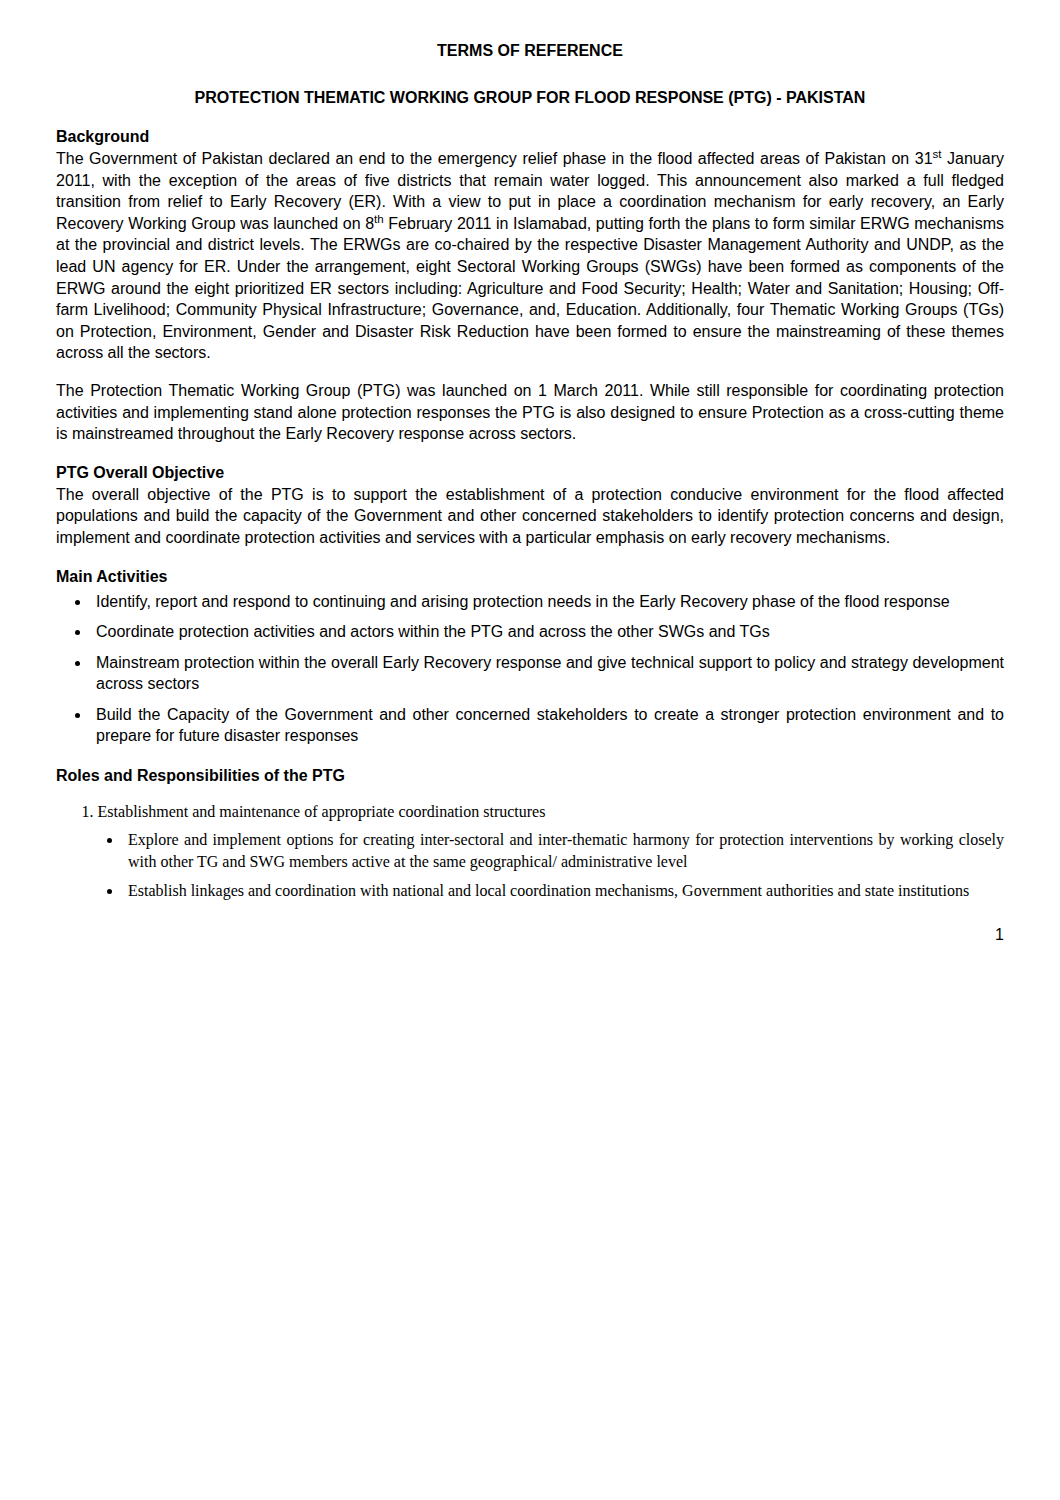TERMS OF REFERENCE
PROTECTION THEMATIC WORKING GROUP FOR FLOOD RESPONSE (PTG) - PAKISTAN
Background
The Government of Pakistan declared an end to the emergency relief phase in the flood affected areas of Pakistan on 31st January 2011, with the exception of the areas of five districts that remain water logged. This announcement also marked a full fledged transition from relief to Early Recovery (ER). With a view to put in place a coordination mechanism for early recovery, an Early Recovery Working Group was launched on 8th February 2011 in Islamabad, putting forth the plans to form similar ERWG mechanisms at the provincial and district levels. The ERWGs are co-chaired by the respective Disaster Management Authority and UNDP, as the lead UN agency for ER. Under the arrangement, eight Sectoral Working Groups (SWGs) have been formed as components of the ERWG around the eight prioritized ER sectors including: Agriculture and Food Security; Health; Water and Sanitation; Housing; Off-farm Livelihood; Community Physical Infrastructure; Governance, and, Education. Additionally, four Thematic Working Groups (TGs) on Protection, Environment, Gender and Disaster Risk Reduction have been formed to ensure the mainstreaming of these themes across all the sectors.
The Protection Thematic Working Group (PTG) was launched on 1 March 2011. While still responsible for coordinating protection activities and implementing stand alone protection responses the PTG is also designed to ensure Protection as a cross-cutting theme is mainstreamed throughout the Early Recovery response across sectors.
PTG Overall Objective
The overall objective of the PTG is to support the establishment of a protection conducive environment for the flood affected populations and build the capacity of the Government and other concerned stakeholders to identify protection concerns and design, implement and coordinate protection activities and services with a particular emphasis on early recovery mechanisms.
Main Activities
Identify, report and respond to continuing and arising protection needs in the Early Recovery phase of the flood response
Coordinate protection activities and actors within the PTG and across the other SWGs and TGs
Mainstream protection within the overall Early Recovery response and give technical support to policy and strategy development across sectors
Build the Capacity of the Government and other concerned stakeholders to create a stronger protection environment and to prepare for future disaster responses
Roles and Responsibilities of the PTG
Establishment and maintenance of appropriate coordination structures
Explore and implement options for creating inter-sectoral and inter-thematic harmony for protection interventions by working closely with other TG and SWG members active at the same geographical/ administrative level
Establish linkages and coordination with national and local coordination mechanisms, Government authorities and state institutions
1